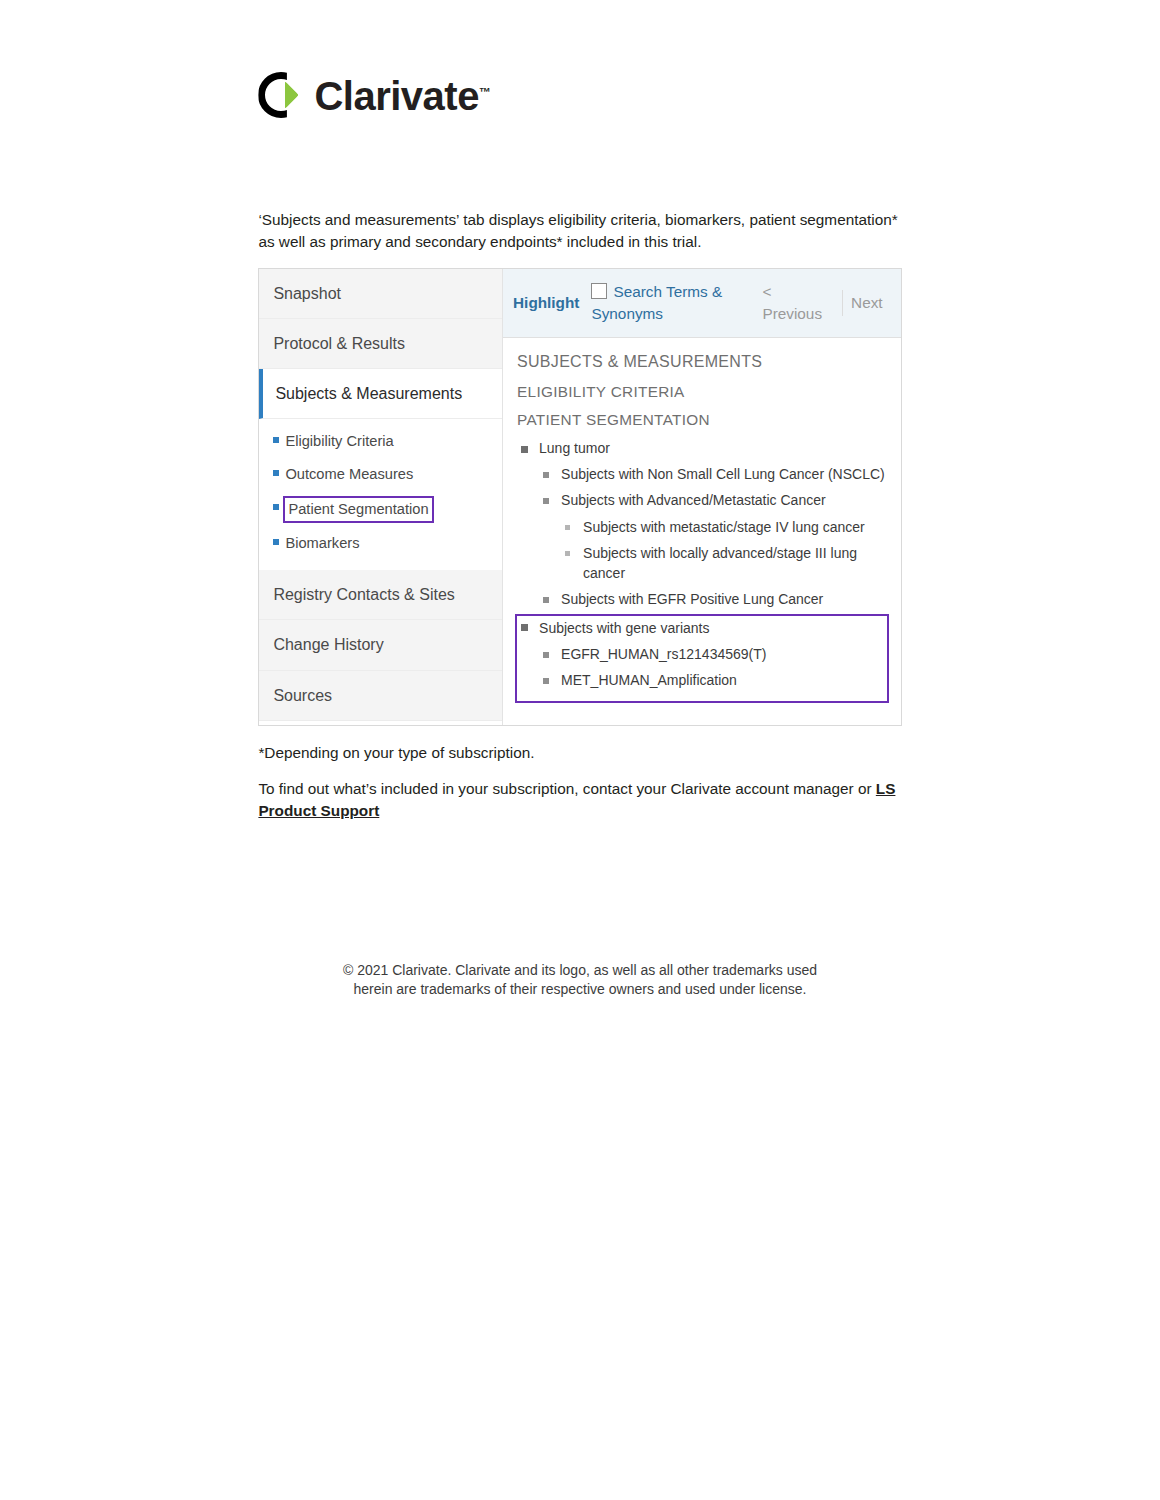Clarivate™
‘Subjects and measurements’ tab displays eligibility criteria, biomarkers, patient segmentation* as well as primary and secondary endpoints* included in this trial.
Snapshot
Protocol & Results
Subjects & Measurements
Eligibility Criteria
Outcome Measures
Patient Segmentation
Biomarkers
Registry Contacts & Sites
Change History
Sources
Highlight Search Terms & Synonyms < Previous Next
SUBJECTS & MEASUREMENTS
ELIGIBILITY CRITERIA
PATIENT SEGMENTATION
Lung tumor
Subjects with Non Small Cell Lung Cancer (NSCLC)
Subjects with Advanced/Metastatic Cancer
Subjects with metastatic/stage IV lung cancer
Subjects with locally advanced/stage III lung cancer
Subjects with EGFR Positive Lung Cancer
Subjects with gene variants
EGFR_HUMAN_rs121434569(T)
MET_HUMAN_Amplification
*Depending on your type of subscription.
To find out what’s included in your subscription, contact your Clarivate account manager or LS Product Support
© 2021 Clarivate. Clarivate and its logo, as well as all other trademarks used
herein are trademarks of their respective owners and used under license.